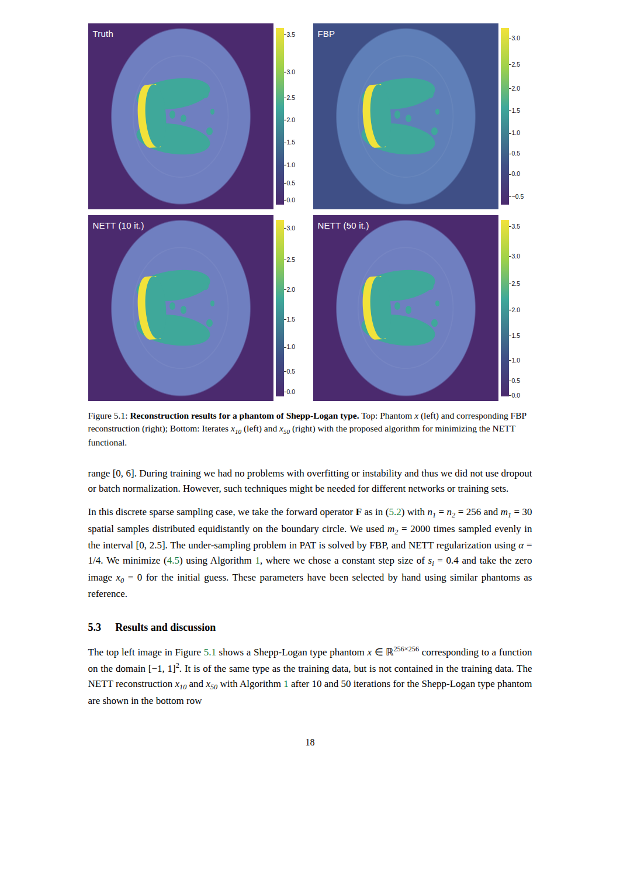Truth
3.5 3.0 2.5 2.0 1.5 1.0 0.5 0.0
FBP
3.0 2.5 2.0 1.5 1.0 0.5 0.0 −0.5
NETT (10 it.)
3.0 2.5 2.0 1.5 1.0 0.5 0.0
NETT (50 it.)
3.5 3.0 2.5 2.0 1.5 1.0 0.5 0.0
Figure 5.1: Reconstruction results for a phantom of Shepp-Logan type. Top: Phantom x (left) and corresponding FBP reconstruction (right); Bottom: Iterates x10 (left) and x50 (right) with the proposed algorithm for minimizing the NETT functional.
range [0, 6]. During training we had no problems with overfitting or instability and thus we did not use dropout or batch normalization. However, such techniques might be needed for different networks or training sets.
In this discrete sparse sampling case, we take the forward operator F as in (5.2) with n1 = n2 = 256 and m1 = 30 spatial samples distributed equidistantly on the boundary circle. We used m2 = 2000 times sampled evenly in the interval [0, 2.5]. The under-sampling problem in PAT is solved by FBP, and NETT regularization using α = 1/4. We minimize (4.5) using Algorithm 1, where we chose a constant step size of si = 0.4 and take the zero image x0 = 0 for the initial guess. These parameters have been selected by hand using similar phantoms as reference.
5.3 Results and discussion
The top left image in Figure 5.1 shows a Shepp-Logan type phantom x ∈ ℝ256×256 corresponding to a function on the domain [−1, 1]2. It is of the same type as the training data, but is not contained in the training data. The NETT reconstruction x10 and x50 with Algorithm 1 after 10 and 50 iterations for the Shepp-Logan type phantom are shown in the bottom row
18